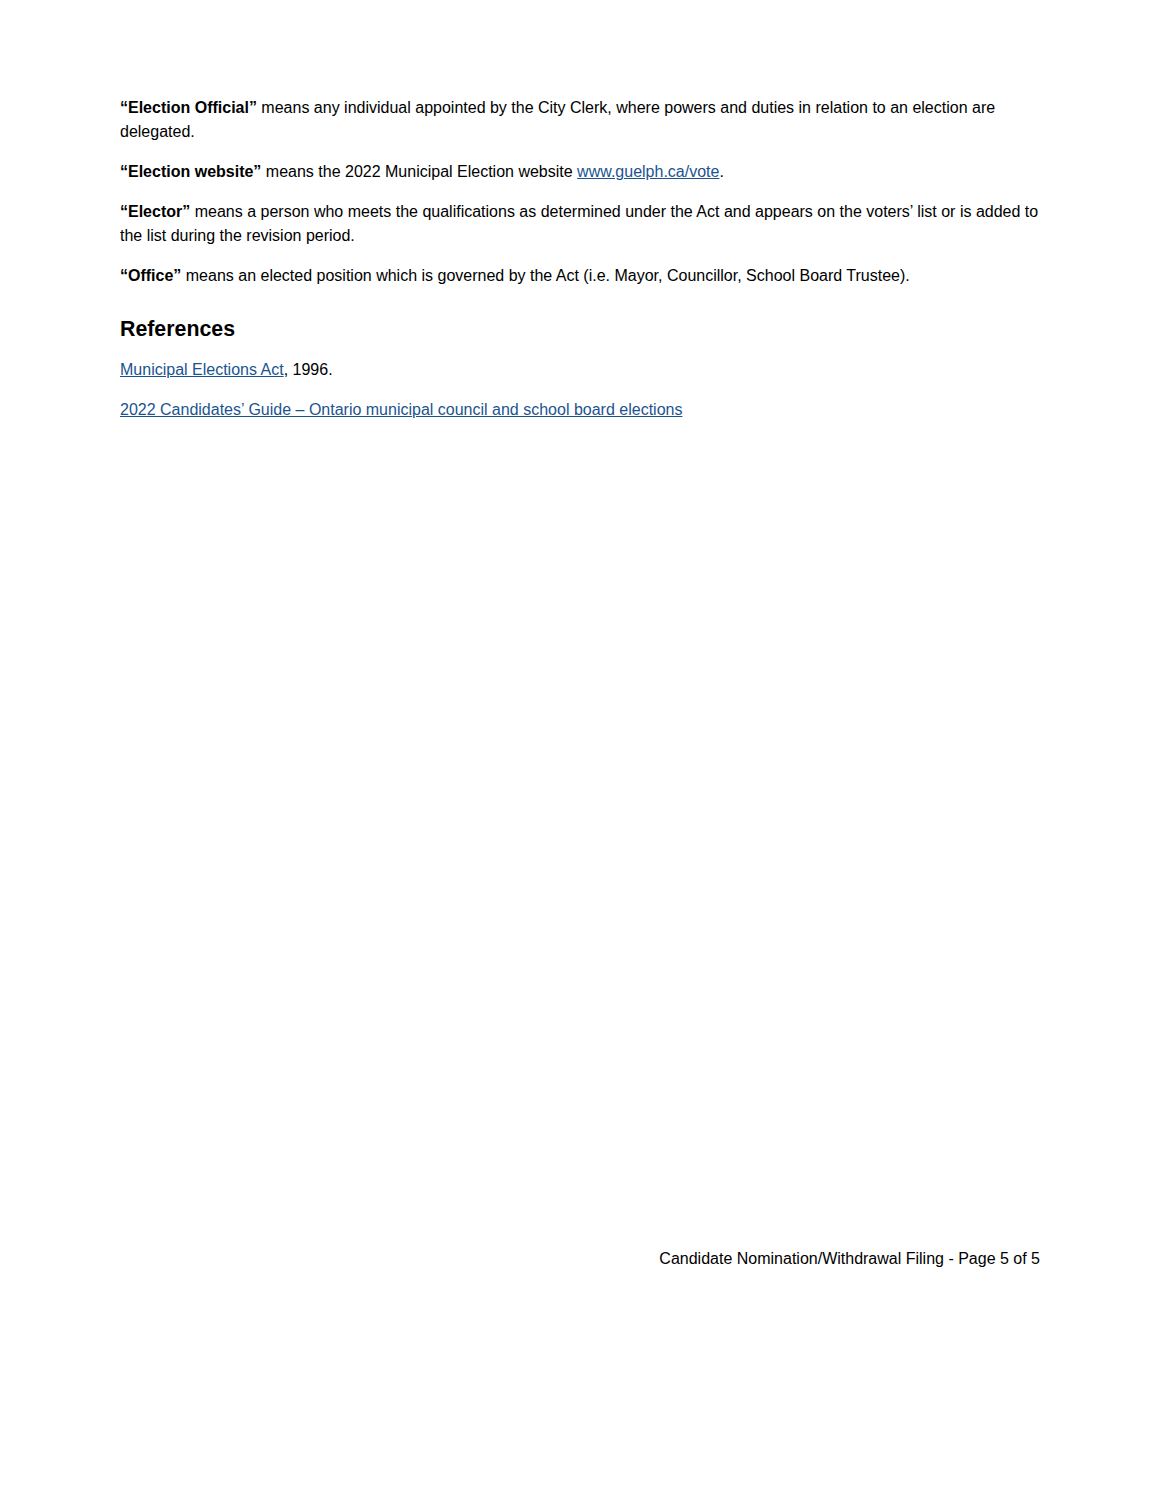“Election Official” means any individual appointed by the City Clerk, where powers and duties in relation to an election are delegated.
“Election website” means the 2022 Municipal Election website www.guelph.ca/vote.
“Elector” means a person who meets the qualifications as determined under the Act and appears on the voters’ list or is added to the list during the revision period.
“Office” means an elected position which is governed by the Act (i.e. Mayor, Councillor, School Board Trustee).
References
Municipal Elections Act, 1996.
2022 Candidates’ Guide – Ontario municipal council and school board elections
Candidate Nomination/Withdrawal Filing - Page 5 of 5